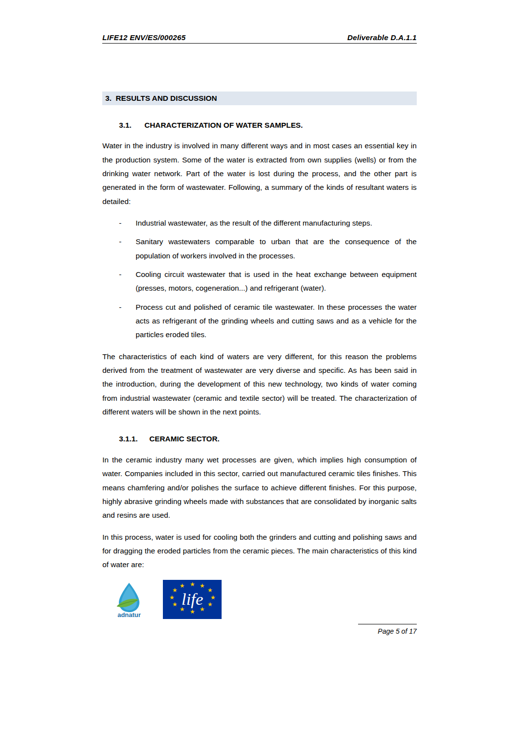LIFE12 ENV/ES/000265
Deliverable D.A.1.1
3. RESULTS AND DISCUSSION
3.1. CHARACTERIZATION OF WATER SAMPLES.
Water in the industry is involved in many different ways and in most cases an essential key in the production system. Some of the water is extracted from own supplies (wells) or from the drinking water network. Part of the water is lost during the process, and the other part is generated in the form of wastewater. Following, a summary of the kinds of resultant waters is detailed:
Industrial wastewater, as the result of the different manufacturing steps.
Sanitary wastewaters comparable to urban that are the consequence of the population of workers involved in the processes.
Cooling circuit wastewater that is used in the heat exchange between equipment (presses, motors, cogeneration...) and refrigerant (water).
Process cut and polished of ceramic tile wastewater. In these processes the water acts as refrigerant of the grinding wheels and cutting saws and as a vehicle for the particles eroded tiles.
The characteristics of each kind of waters are very different, for this reason the problems derived from the treatment of wastewater are very diverse and specific. As has been said in the introduction, during the development of this new technology, two kinds of water coming from industrial wastewater (ceramic and textile sector) will be treated. The characterization of different waters will be shown in the next points.
3.1.1. CERAMIC SECTOR.
In the ceramic industry many wet processes are given, which implies high consumption of water. Companies included in this sector, carried out manufactured ceramic tiles finishes. This means chamfering and/or polishes the surface to achieve different finishes. For this purpose, highly abrasive grinding wheels made with substances that are consolidated by inorganic salts and resins are used.
In this process, water is used for cooling both the grinders and cutting and polishing saws and for dragging the eroded particles from the ceramic pieces. The main characteristics of this kind of water are:
adnatur
★ ★ ★ ★ ★ ★ ★ ★ ★ ★ ★ ★
life
Page 5 of 17